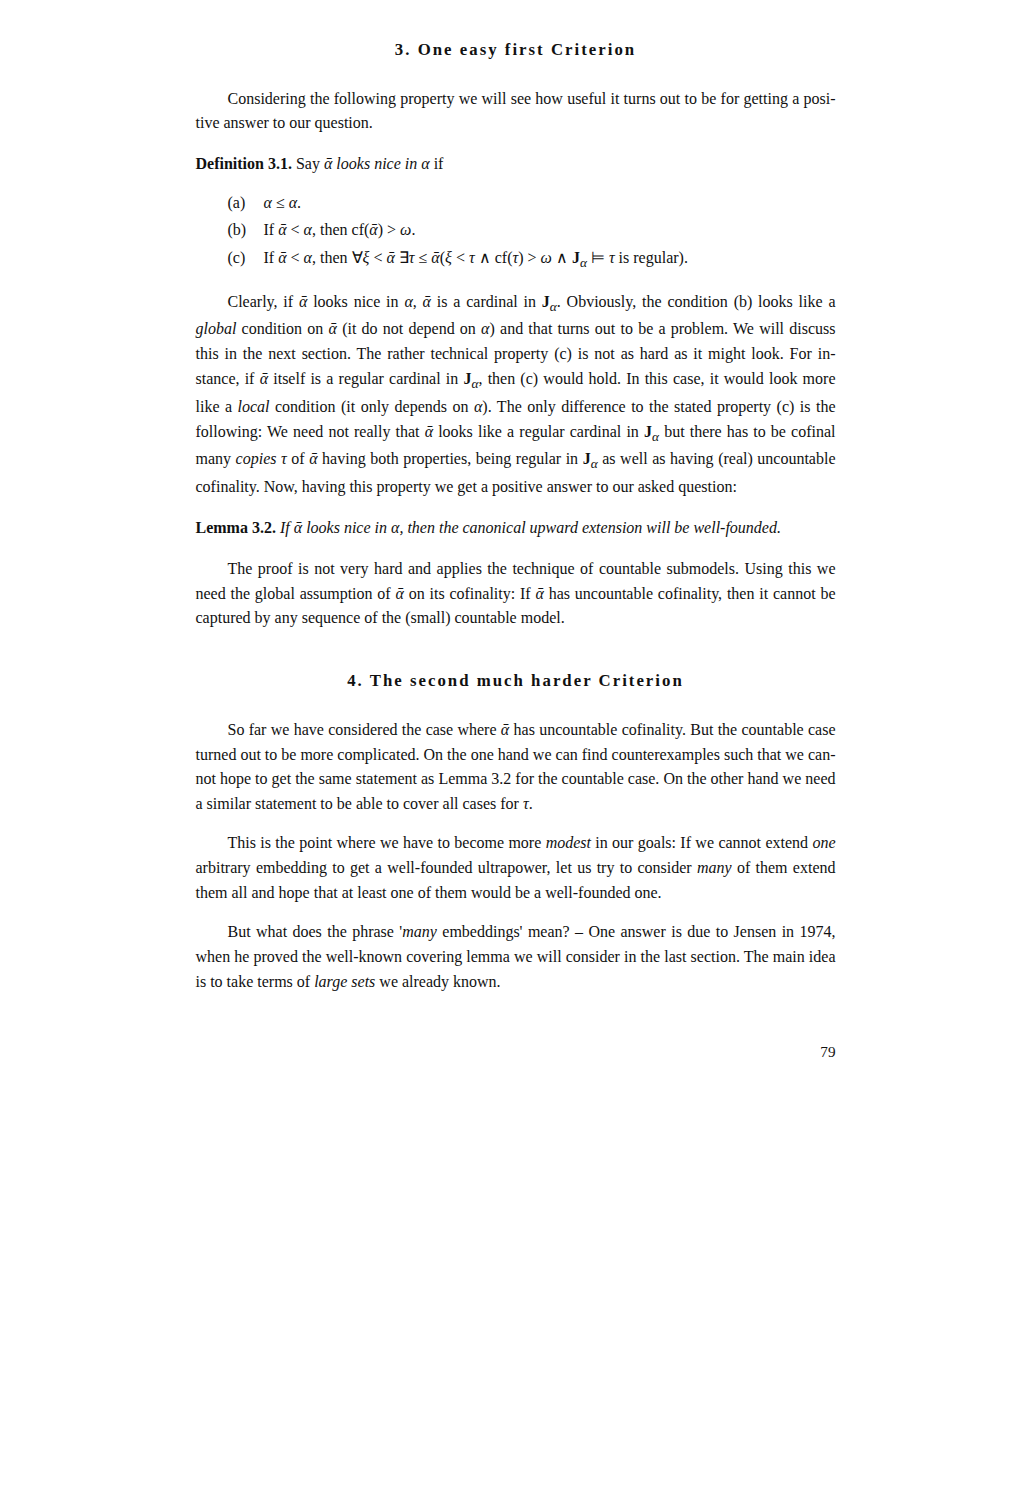3. One easy first Criterion
Considering the following property we will see how useful it turns out to be for getting a positive answer to our question.
Definition 3.1. Say ᾱ looks nice in α if
(a) α ≤ α.
(b) If ᾱ < α, then cf(ᾱ) > ω.
(c) If ᾱ < α, then ∀ξ < ᾱ ∃τ ≤ ᾱ(ξ < τ ∧ cf(τ) > ω ∧ Jα ⊨ τ is regular).
Clearly, if ᾱ looks nice in α, ᾱ is a cardinal in Jα. Obviously, the condition (b) looks like a global condition on ᾱ (it do not depend on α) and that turns out to be a problem. We will discuss this in the next section. The rather technical property (c) is not as hard as it might look. For instance, if ᾱ itself is a regular cardinal in Jα, then (c) would hold. In this case, it would look more like a local condition (it only depends on α). The only difference to the stated property (c) is the following: We need not really that ᾱ looks like a regular cardinal in Jα but there has to be cofinal many copies τ of ᾱ having both properties, being regular in Jα as well as having (real) uncountable cofinality. Now, having this property we get a positive answer to our asked question:
Lemma 3.2. If ᾱ looks nice in α, then the canonical upward extension will be well-founded.
The proof is not very hard and applies the technique of countable submodels. Using this we need the global assumption of ᾱ on its cofinality: If ᾱ has uncountable cofinality, then it cannot be captured by any sequence of the (small) countable model.
4. The second much harder Criterion
So far we have considered the case where ᾱ has uncountable cofinality. But the countable case turned out to be more complicated. On the one hand we can find counterexamples such that we cannot hope to get the same statement as Lemma 3.2 for the countable case. On the other hand we need a similar statement to be able to cover all cases for τ.
This is the point where we have to become more modest in our goals: If we cannot extend one arbitrary embedding to get a well-founded ultrapower, let us try to consider many of them extend them all and hope that at least one of them would be a well-founded one.
But what does the phrase 'many embeddings' mean? – One answer is due to Jensen in 1974, when he proved the well-known covering lemma we will consider in the last section. The main idea is to take terms of large sets we already known.
79